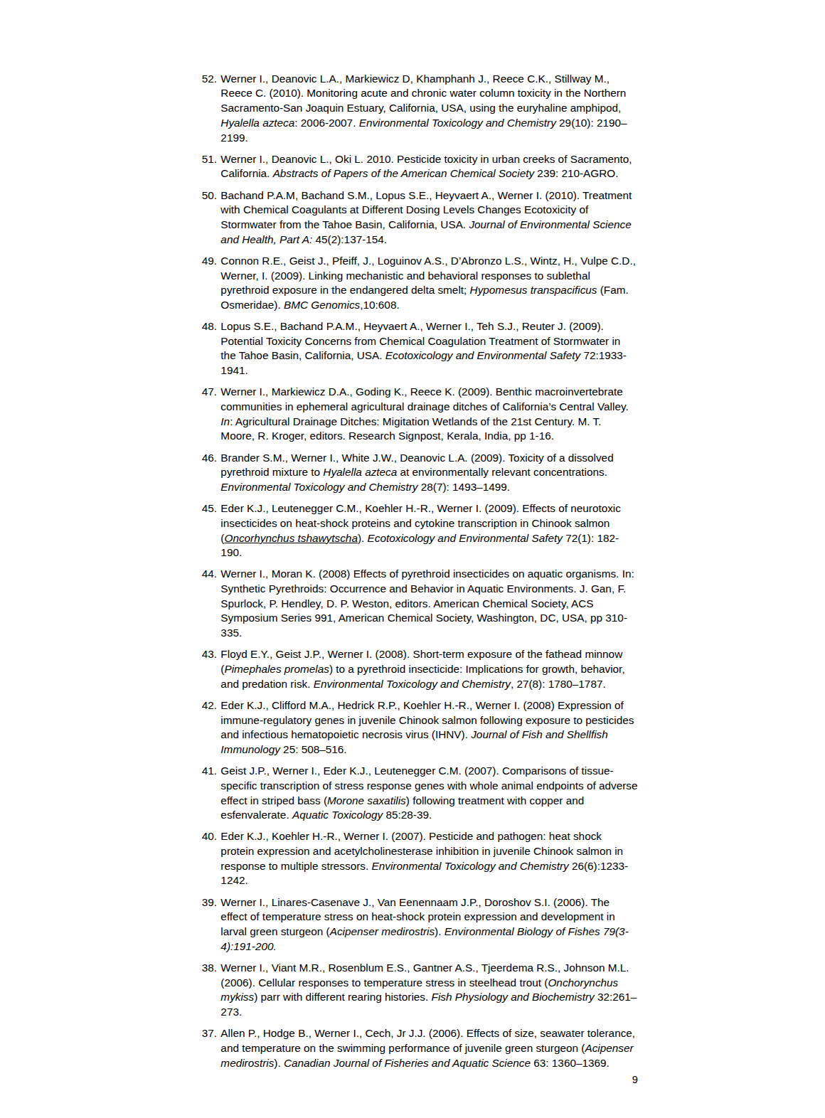52. Werner I., Deanovic L.A., Markiewicz D, Khamphanh J., Reece C.K., Stillway M., Reece C. (2010). Monitoring acute and chronic water column toxicity in the Northern Sacramento-San Joaquin Estuary, California, USA, using the euryhaline amphipod, Hyalella azteca: 2006-2007. Environmental Toxicology and Chemistry 29(10): 2190–2199.
51. Werner I., Deanovic L., Oki L. 2010. Pesticide toxicity in urban creeks of Sacramento, California. Abstracts of Papers of the American Chemical Society 239: 210-AGRO.
50. Bachand P.A.M, Bachand S.M., Lopus S.E., Heyvaert A., Werner I. (2010). Treatment with Chemical Coagulants at Different Dosing Levels Changes Ecotoxicity of Stormwater from the Tahoe Basin, California, USA. Journal of Environmental Science and Health, Part A: 45(2):137-154.
49. Connon R.E., Geist J., Pfeiff, J., Loguinov A.S., D’Abronzo L.S., Wintz, H., Vulpe C.D., Werner, I. (2009). Linking mechanistic and behavioral responses to sublethal pyrethroid exposure in the endangered delta smelt; Hypomesus transpacificus (Fam. Osmeridae). BMC Genomics,10:608.
48. Lopus S.E., Bachand P.A.M., Heyvaert A., Werner I., Teh S.J., Reuter J. (2009). Potential Toxicity Concerns from Chemical Coagulation Treatment of Stormwater in the Tahoe Basin, California, USA. Ecotoxicology and Environmental Safety 72:1933-1941.
47. Werner I., Markiewicz D.A., Goding K., Reece K. (2009). Benthic macroinvertebrate communities in ephemeral agricultural drainage ditches of California’s Central Valley. In: Agricultural Drainage Ditches: Migitation Wetlands of the 21st Century. M. T. Moore, R. Kroger, editors. Research Signpost, Kerala, India, pp 1-16.
46. Brander S.M., Werner I., White J.W., Deanovic L.A. (2009). Toxicity of a dissolved pyrethroid mixture to Hyalella azteca at environmentally relevant concentrations. Environmental Toxicology and Chemistry 28(7): 1493–1499.
45. Eder K.J., Leutenegger C.M., Koehler H.-R., Werner I. (2009). Effects of neurotoxic insecticides on heat-shock proteins and cytokine transcription in Chinook salmon (Oncorhynchus tshawytscha). Ecotoxicology and Environmental Safety 72(1): 182-190.
44. Werner I., Moran K. (2008) Effects of pyrethroid insecticides on aquatic organisms. In: Synthetic Pyrethroids: Occurrence and Behavior in Aquatic Environments. J. Gan, F. Spurlock, P. Hendley, D. P. Weston, editors. American Chemical Society, ACS Symposium Series 991, American Chemical Society, Washington, DC, USA, pp 310-335.
43. Floyd E.Y., Geist J.P., Werner I. (2008). Short-term exposure of the fathead minnow (Pimephales promelas) to a pyrethroid insecticide: Implications for growth, behavior, and predation risk. Environmental Toxicology and Chemistry, 27(8): 1780–1787.
42. Eder K.J., Clifford M.A., Hedrick R.P., Koehler H.-R., Werner I. (2008) Expression of immune-regulatory genes in juvenile Chinook salmon following exposure to pesticides and infectious hematopoietic necrosis virus (IHNV). Journal of Fish and Shellfish Immunology 25: 508–516.
41. Geist J.P., Werner I., Eder K.J., Leutenegger C.M. (2007). Comparisons of tissue-specific transcription of stress response genes with whole animal endpoints of adverse effect in striped bass (Morone saxatilis) following treatment with copper and esfenvalerate. Aquatic Toxicology 85:28-39.
40. Eder K.J., Koehler H.-R., Werner I. (2007). Pesticide and pathogen: heat shock protein expression and acetylcholinesterase inhibition in juvenile Chinook salmon in response to multiple stressors. Environmental Toxicology and Chemistry 26(6):1233-1242.
39. Werner I., Linares-Casenave J., Van Eenennaam J.P., Doroshov S.I. (2006). The effect of temperature stress on heat-shock protein expression and development in larval green sturgeon (Acipenser medirostris). Environmental Biology of Fishes 79(3-4):191-200.
38. Werner I., Viant M.R., Rosenblum E.S., Gantner A.S., Tjeerdema R.S., Johnson M.L. (2006). Cellular responses to temperature stress in steelhead trout (Onchorynchus mykiss) parr with different rearing histories. Fish Physiology and Biochemistry 32:261–273.
37. Allen P., Hodge B., Werner I., Cech, Jr J.J. (2006). Effects of size, seawater tolerance, and temperature on the swimming performance of juvenile green sturgeon (Acipenser medirostris). Canadian Journal of Fisheries and Aquatic Science 63: 1360–1369.
9